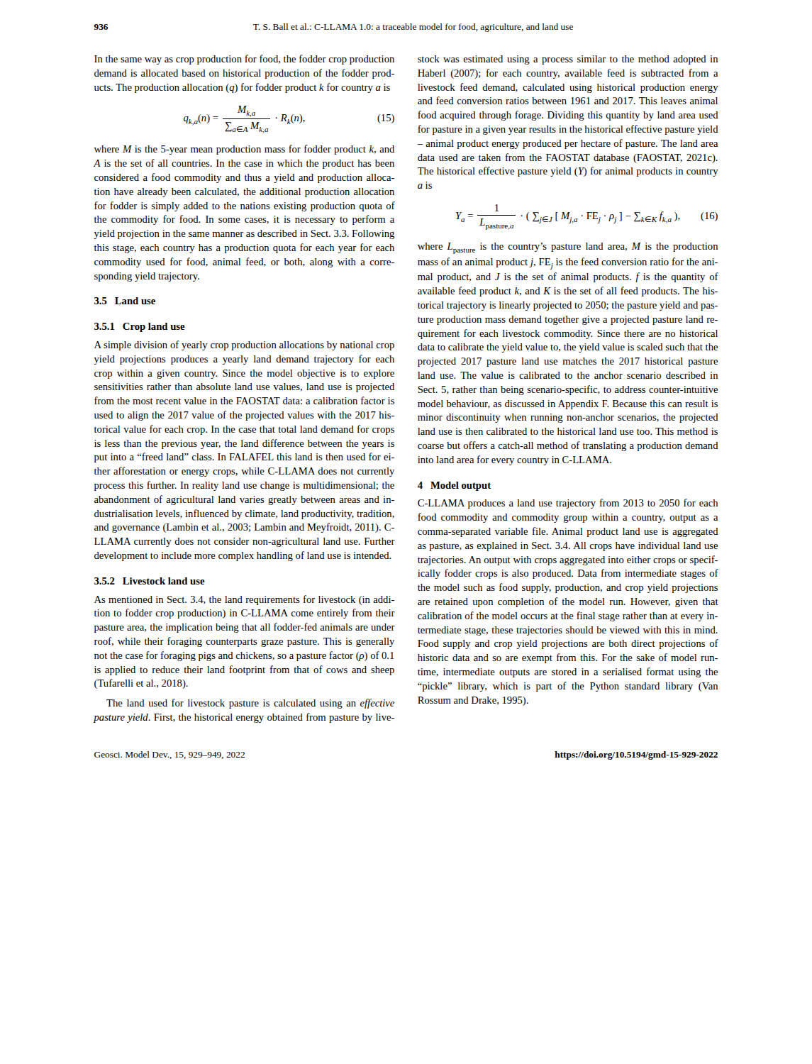936 T. S. Ball et al.: C-LLAMA 1.0: a traceable model for food, agriculture, and land use
In the same way as crop production for food, the fodder crop production demand is allocated based on historical production of the fodder products. The production allocation (q) for fodder product k for country a is
qk,a(n) = Mk,a ∑a∈A Mk,a · Rk(n), (15)
where M is the 5-year mean production mass for fodder product k, and A is the set of all countries. In the case in which the product has been considered a food commodity and thus a yield and production allocation have already been calculated, the additional production allocation for fodder is simply added to the nations existing production quota of the commodity for food. In some cases, it is necessary to perform a yield projection in the same manner as described in Sect. 3.3. Following this stage, each country has a production quota for each year for each commodity used for food, animal feed, or both, along with a corresponding yield trajectory.
3.5 Land use
3.5.1 Crop land use
A simple division of yearly crop production allocations by national crop yield projections produces a yearly land demand trajectory for each crop within a given country. Since the model objective is to explore sensitivities rather than absolute land use values, land use is projected from the most recent value in the FAOSTAT data: a calibration factor is used to align the 2017 value of the projected values with the 2017 historical value for each crop. In the case that total land demand for crops is less than the previous year, the land difference between the years is put into a “freed land” class. In FALAFEL this land is then used for either afforestation or energy crops, while C-LLAMA does not currently process this further. In reality land use change is multidimensional; the abandonment of agricultural land varies greatly between areas and industrialisation levels, influenced by climate, land productivity, tradition, and governance (Lambin et al., 2003; Lambin and Meyfroidt, 2011). C-LLAMA currently does not consider non-agricultural land use. Further development to include more complex handling of land use is intended.
3.5.2 Livestock land use
As mentioned in Sect. 3.4, the land requirements for livestock (in addition to fodder crop production) in C-LLAMA come entirely from their pasture area, the implication being that all fodder-fed animals are under roof, while their foraging counterparts graze pasture. This is generally not the case for foraging pigs and chickens, so a pasture factor (ρ) of 0.1 is applied to reduce their land footprint from that of cows and sheep (Tufarelli et al., 2018).
The land used for livestock pasture is calculated using an effective pasture yield. First, the historical energy obtained from pasture by livestock was estimated using a process similar to the method adopted in Haberl (2007); for each country, available feed is subtracted from a livestock feed demand, calculated using historical production energy and feed conversion ratios between 1961 and 2017. This leaves animal food acquired through forage. Dividing this quantity by land area used for pasture in a given year results in the historical effective pasture yield – animal product energy produced per hectare of pasture. The land area data used are taken from the FAOSTAT database (FAOSTAT, 2021c). The historical effective pasture yield (Y) for animal products in country a is
Ya = 1 Lpasture,a · ( ∑j∈J [ Mj,a · FEj · ρj ] − ∑k∈K fk,a ), (16)
where Lpasture is the country’s pasture land area, M is the production mass of an animal product j, FEj is the feed conversion ratio for the animal product, and J is the set of animal products. f is the quantity of available feed product k, and K is the set of all feed products. The historical trajectory is linearly projected to 2050; the pasture yield and pasture production mass demand together give a projected pasture land requirement for each livestock commodity. Since there are no historical data to calibrate the yield value to, the yield value is scaled such that the projected 2017 pasture land use matches the 2017 historical pasture land use. The value is calibrated to the anchor scenario described in Sect. 5, rather than being scenario-specific, to address counter-intuitive model behaviour, as discussed in Appendix F. Because this can result is minor discontinuity when running non-anchor scenarios, the projected land use is then calibrated to the historical land use too. This method is coarse but offers a catch-all method of translating a production demand into land area for every country in C-LLAMA.
4 Model output
C-LLAMA produces a land use trajectory from 2013 to 2050 for each food commodity and commodity group within a country, output as a comma-separated variable file. Animal product land use is aggregated as pasture, as explained in Sect. 3.4. All crops have individual land use trajectories. An output with crops aggregated into either crops or specifically fodder crops is also produced. Data from intermediate stages of the model such as food supply, production, and crop yield projections are retained upon completion of the model run. However, given that calibration of the model occurs at the final stage rather than at every intermediate stage, these trajectories should be viewed with this in mind. Food supply and crop yield projections are both direct projections of historic data and so are exempt from this. For the sake of model runtime, intermediate outputs are stored in a serialised format using the “pickle” library, which is part of the Python standard library (Van Rossum and Drake, 1995).
Geosci. Model Dev., 15, 929–949, 2022 https://doi.org/10.5194/gmd-15-929-2022